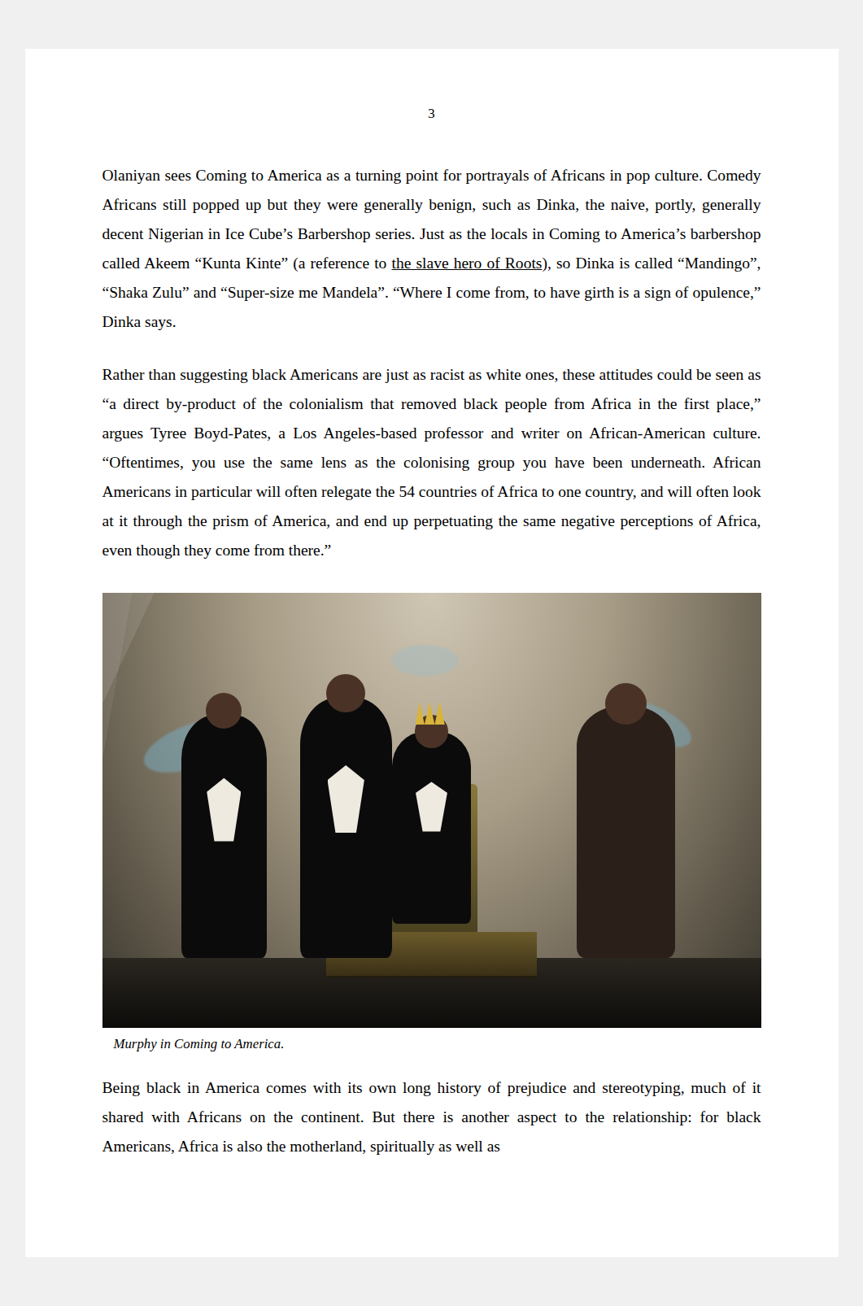3
Olaniyan sees Coming to America as a turning point for portrayals of Africans in pop culture. Comedy Africans still popped up but they were generally benign, such as Dinka, the naive, portly, generally decent Nigerian in Ice Cube’s Barbershop series. Just as the locals in Coming to America’s barbershop called Akeem “Kunta Kinte” (a reference to the slave hero of Roots), so Dinka is called “Mandingo”, “Shaka Zulu” and “Super-size me Mandela”. “Where I come from, to have girth is a sign of opulence,” Dinka says.
Rather than suggesting black Americans are just as racist as white ones, these attitudes could be seen as “a direct by-product of the colonialism that removed black people from Africa in the first place,” argues Tyree Boyd-Pates, a Los Angeles-based professor and writer on African-American culture. “Oftentimes, you use the same lens as the colonising group you have been underneath. African Americans in particular will often relegate the 54 countries of Africa to one country, and will often look at it through the prism of America, and end up perpetuating the same negative perceptions of Africa, even though they come from there.”
Murphy in Coming to America.
Being black in America comes with its own long history of prejudice and stereotyping, much of it shared with Africans on the continent. But there is another aspect to the relationship: for black Americans, Africa is also the motherland, spiritually as well as